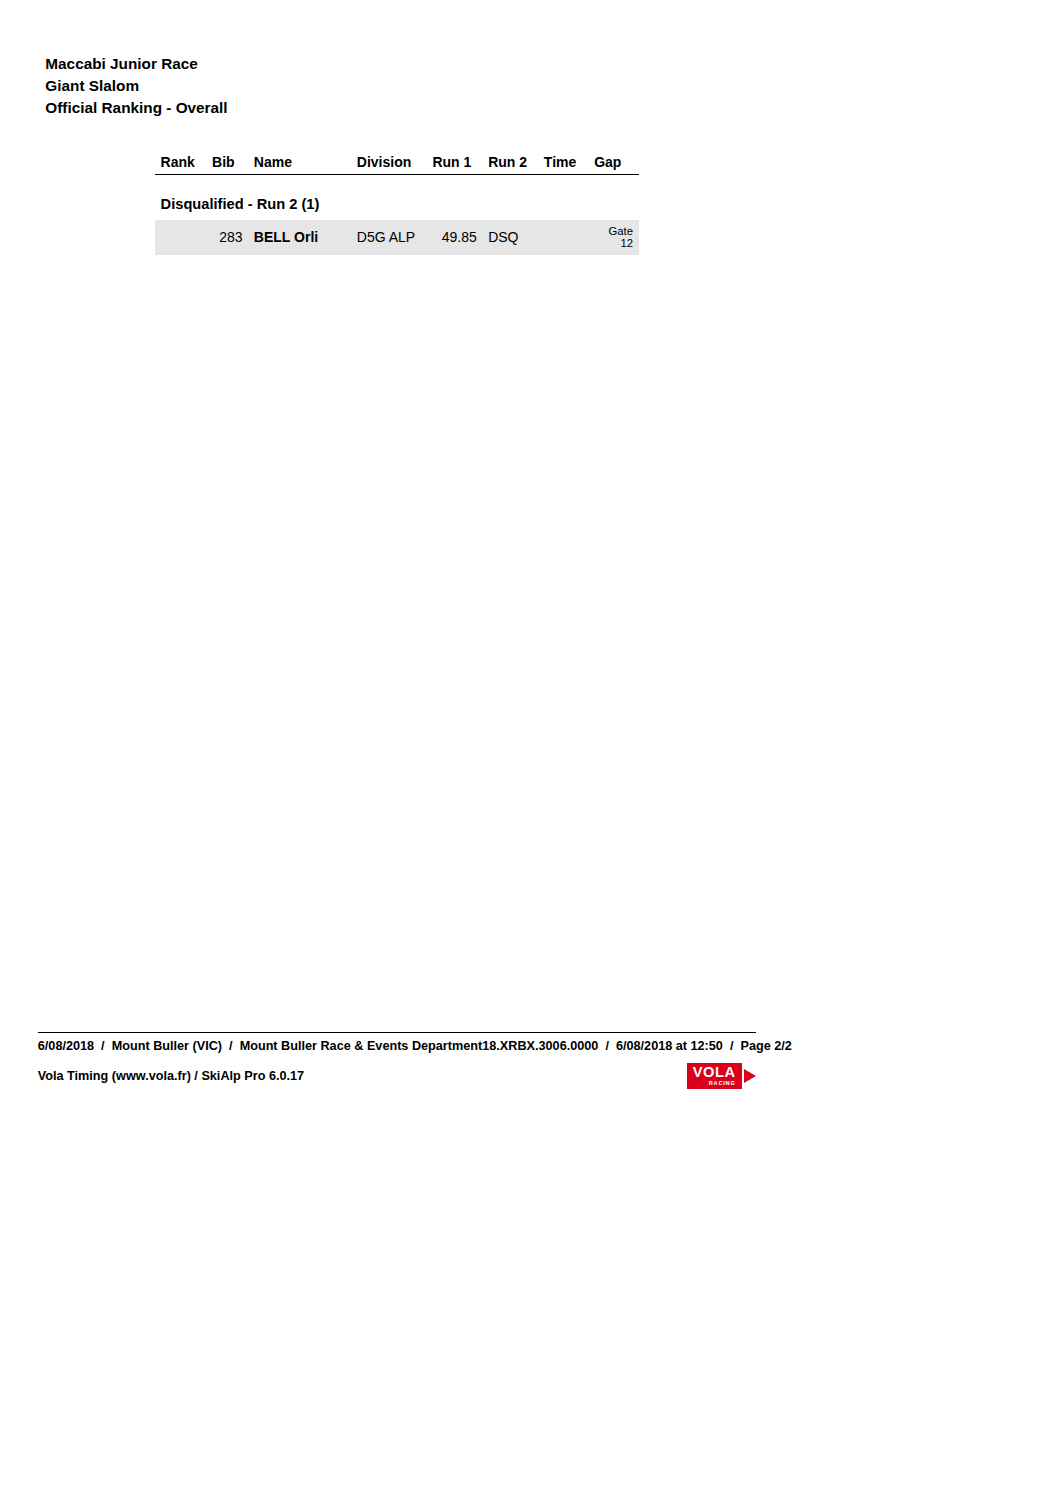Maccabi Junior Race
Giant Slalom
Official Ranking - Overall
| Rank | Bib | Name | Division | Run 1 | Run 2 | Time | Gap |
| --- | --- | --- | --- | --- | --- | --- | --- |
| Disqualified - Run 2 (1) |
| | 283 | BELL Orli | D5G ALP | 49.85 | DSQ | | Gate 12 |
6/08/2018 / Mount Buller (VIC) / Mount Buller Race & Events Department 18.XRBX.3006.0000 / 6/08/2018 at 12:50 / Page 2/2
Vola Timing (www.vola.fr) / SkiAlp Pro 6.0.17 VOLARACING